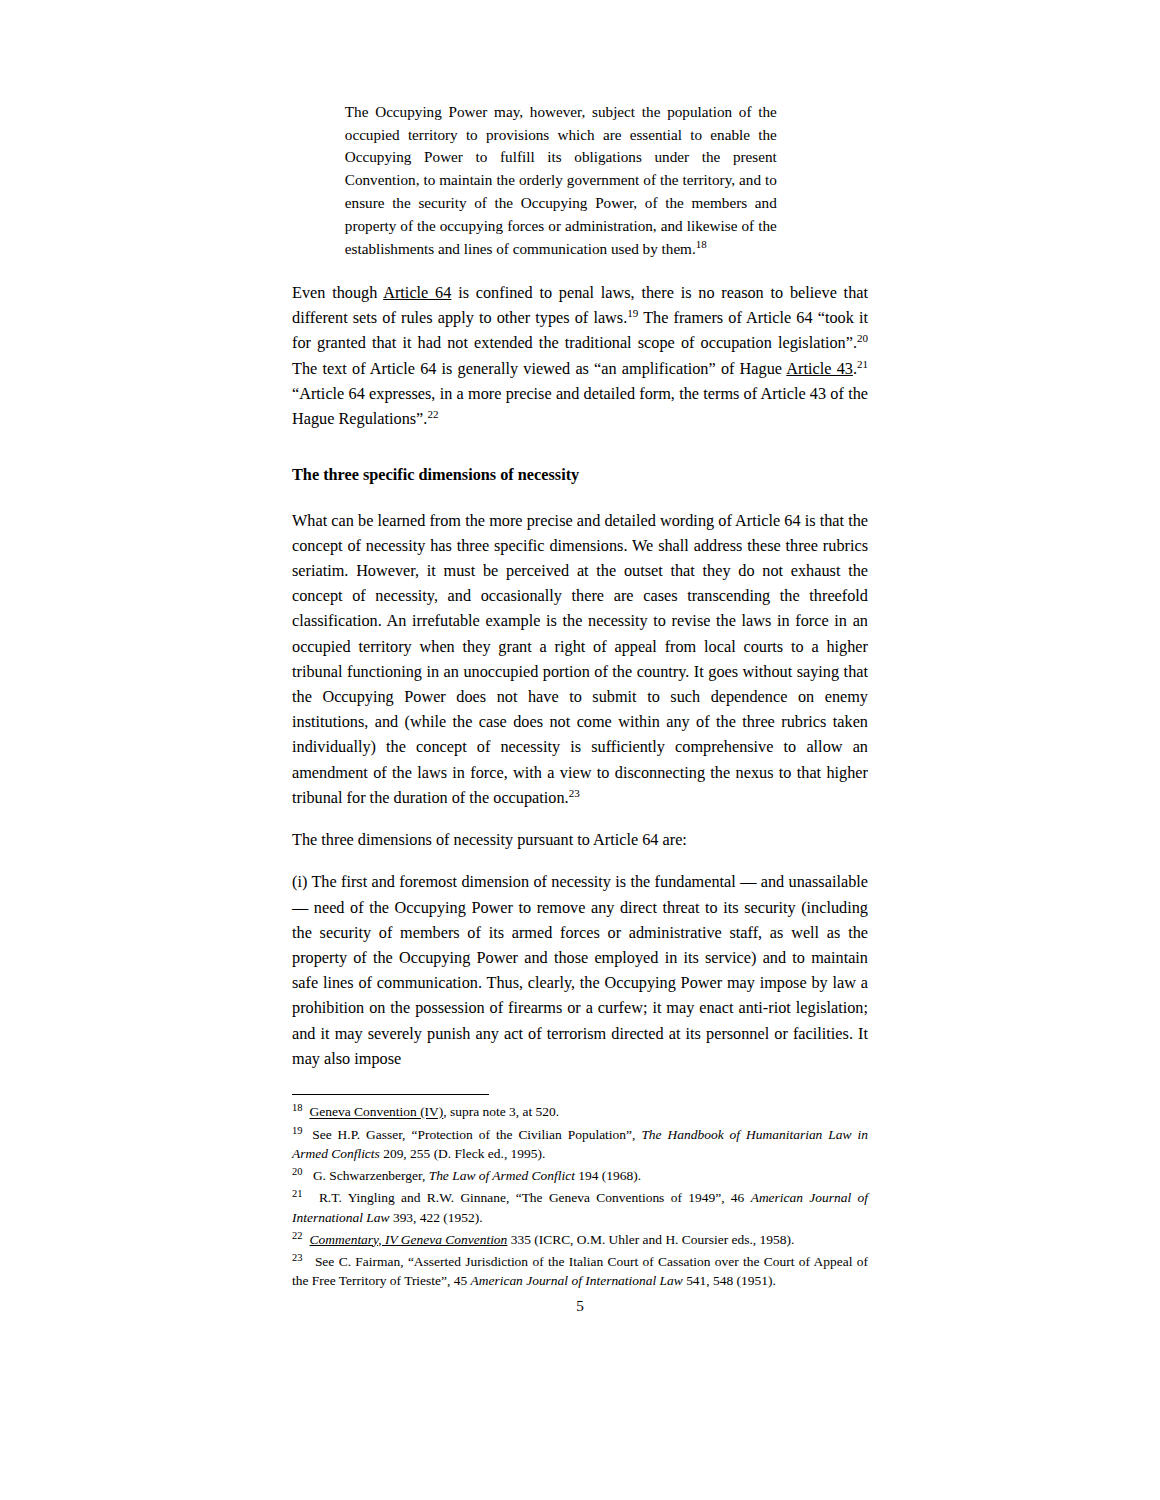The Occupying Power may, however, subject the population of the occupied territory to provisions which are essential to enable the Occupying Power to fulfill its obligations under the present Convention, to maintain the orderly government of the territory, and to ensure the security of the Occupying Power, of the members and property of the occupying forces or administration, and likewise of the establishments and lines of communication used by them.18
Even though Article 64 is confined to penal laws, there is no reason to believe that different sets of rules apply to other types of laws.19 The framers of Article 64 “took it for granted that it had not extended the traditional scope of occupation legislation”.20 The text of Article 64 is generally viewed as “an amplification” of Hague Article 43.21 “Article 64 expresses, in a more precise and detailed form, the terms of Article 43 of the Hague Regulations”.22
The three specific dimensions of necessity
What can be learned from the more precise and detailed wording of Article 64 is that the concept of necessity has three specific dimensions. We shall address these three rubrics seriatim. However, it must be perceived at the outset that they do not exhaust the concept of necessity, and occasionally there are cases transcending the threefold classification. An irrefutable example is the necessity to revise the laws in force in an occupied territory when they grant a right of appeal from local courts to a higher tribunal functioning in an unoccupied portion of the country. It goes without saying that the Occupying Power does not have to submit to such dependence on enemy institutions, and (while the case does not come within any of the three rubrics taken individually) the concept of necessity is sufficiently comprehensive to allow an amendment of the laws in force, with a view to disconnecting the nexus to that higher tribunal for the duration of the occupation.23
The three dimensions of necessity pursuant to Article 64 are:
(i) The first and foremost dimension of necessity is the fundamental — and unassailable — need of the Occupying Power to remove any direct threat to its security (including the security of members of its armed forces or administrative staff, as well as the property of the Occupying Power and those employed in its service) and to maintain safe lines of communication. Thus, clearly, the Occupying Power may impose by law a prohibition on the possession of firearms or a curfew; it may enact anti-riot legislation; and it may severely punish any act of terrorism directed at its personnel or facilities. It may also impose
18 Geneva Convention (IV), supra note 3, at 520.
19 See H.P. Gasser, “Protection of the Civilian Population”, The Handbook of Humanitarian Law in Armed Conflicts 209, 255 (D. Fleck ed., 1995).
20 G. Schwarzenberger, The Law of Armed Conflict 194 (1968).
21 R.T. Yingling and R.W. Ginnane, “The Geneva Conventions of 1949”, 46 American Journal of International Law 393, 422 (1952).
22 Commentary, IV Geneva Convention 335 (ICRC, O.M. Uhler and H. Coursier eds., 1958).
23 See C. Fairman, “Asserted Jurisdiction of the Italian Court of Cassation over the Court of Appeal of the Free Territory of Trieste”, 45 American Journal of International Law 541, 548 (1951).
5